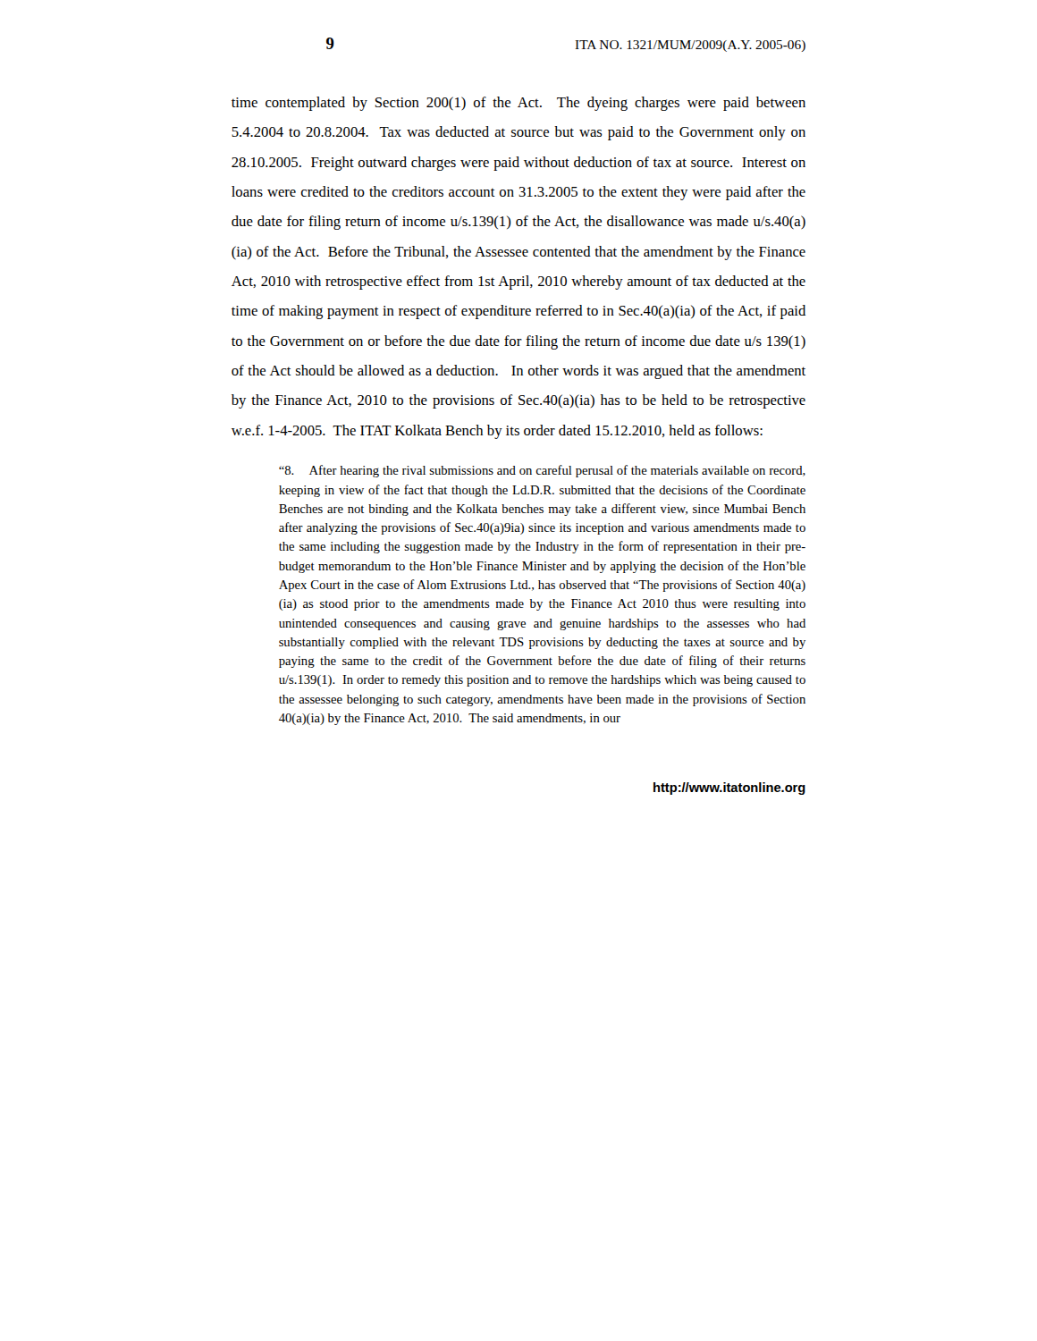9 ITA NO. 1321/MUM/2009(A.Y. 2005-06)
time contemplated by Section 200(1) of the Act. The dyeing charges were paid between 5.4.2004 to 20.8.2004. Tax was deducted at source but was paid to the Government only on 28.10.2005. Freight outward charges were paid without deduction of tax at source. Interest on loans were credited to the creditors account on 31.3.2005 to the extent they were paid after the due date for filing return of income u/s.139(1) of the Act, the disallowance was made u/s.40(a)(ia) of the Act. Before the Tribunal, the Assessee contented that the amendment by the Finance Act, 2010 with retrospective effect from 1st April, 2010 whereby amount of tax deducted at the time of making payment in respect of expenditure referred to in Sec.40(a)(ia) of the Act, if paid to the Government on or before the due date for filing the return of income due date u/s 139(1) of the Act should be allowed as a deduction. In other words it was argued that the amendment by the Finance Act, 2010 to the provisions of Sec.40(a)(ia) has to be held to be retrospective w.e.f. 1-4-2005. The ITAT Kolkata Bench by its order dated 15.12.2010, held as follows:
“8. After hearing the rival submissions and on careful perusal of the materials available on record, keeping in view of the fact that though the Ld.D.R. submitted that the decisions of the Coordinate Benches are not binding and the Kolkata benches may take a different view, since Mumbai Bench after analyzing the provisions of Sec.40(a)9ia) since its inception and various amendments made to the same including the suggestion made by the Industry in the form of representation in their pre-budget memorandum to the Hon’ble Finance Minister and by applying the decision of the Hon’ble Apex Court in the case of Alom Extrusions Ltd., has observed that “The provisions of Section 40(a)(ia) as stood prior to the amendments made by the Finance Act 2010 thus were resulting into unintended consequences and causing grave and genuine hardships to the assesses who had substantially complied with the relevant TDS provisions by deducting the taxes at source and by paying the same to the credit of the Government before the due date of filing of their returns u/s.139(1). In order to remedy this position and to remove the hardships which was being caused to the assessee belonging to such category, amendments have been made in the provisions of Section 40(a)(ia) by the Finance Act, 2010. The said amendments, in our
http://www.itatonline.org